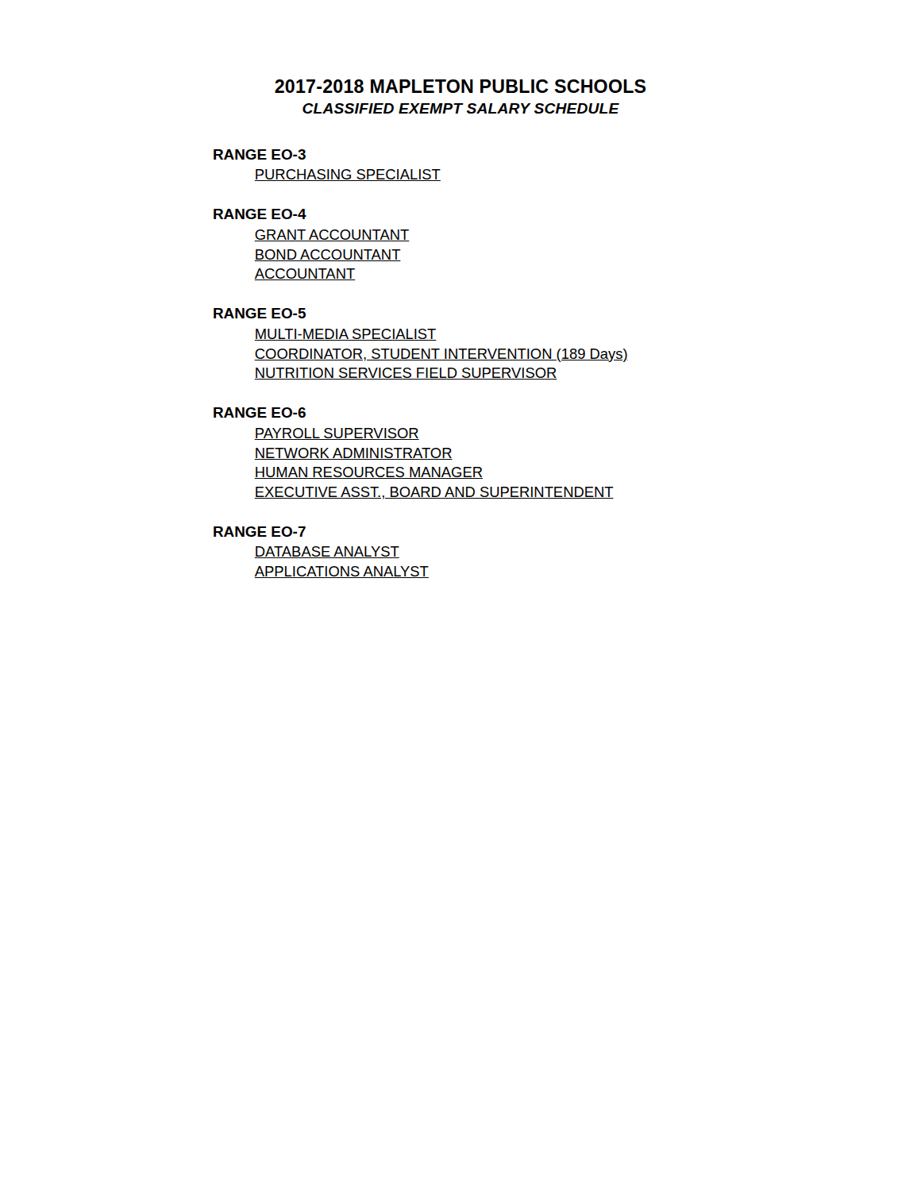2017-2018 MAPLETON PUBLIC SCHOOLS
CLASSIFIED EXEMPT SALARY SCHEDULE
RANGE EO-3
PURCHASING SPECIALIST
RANGE EO-4
GRANT ACCOUNTANT
BOND ACCOUNTANT
ACCOUNTANT
RANGE EO-5
MULTI-MEDIA SPECIALIST
COORDINATOR, STUDENT INTERVENTION (189 Days)
NUTRITION SERVICES FIELD SUPERVISOR
RANGE EO-6
PAYROLL SUPERVISOR
NETWORK ADMINISTRATOR
HUMAN RESOURCES MANAGER
EXECUTIVE ASST., BOARD AND SUPERINTENDENT
RANGE EO-7
DATABASE ANALYST
APPLICATIONS ANALYST